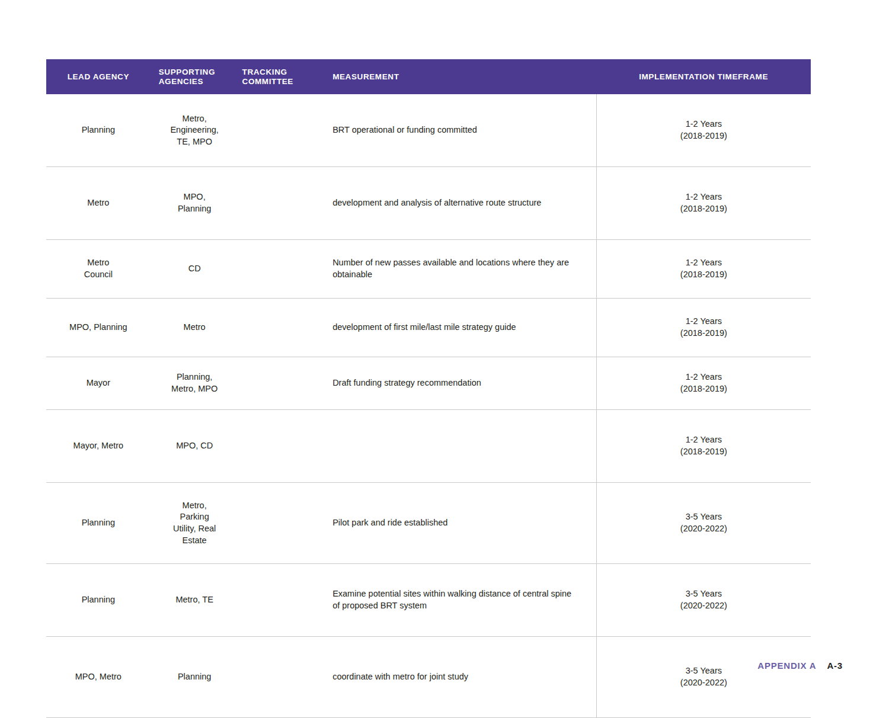| Lead Agency | Supporting Agencies | Tracking Committee | Measurement | Implementation Timeframe |
| --- | --- | --- | --- | --- |
| Planning | Metro, Engineering, TE, MPO | | BRT operational or funding committed | 1-2 Years (2018-2019) |
| Metro | MPO, Planning | | development and analysis of alternative route structure | 1-2 Years (2018-2019) |
| Metro Council | CD | | Number of new passes available and locations where they are obtainable | 1-2 Years (2018-2019) |
| MPO, Planning | Metro | | development of first mile/last mile strategy guide | 1-2 Years (2018-2019) |
| Mayor | Planning, Metro, MPO | | Draft funding strategy recommendation | 1-2 Years (2018-2019) |
| Mayor, Metro | MPO, CD | | | 1-2 Years (2018-2019) |
| Planning | Metro, Parking Utility, Real Estate | | Pilot park and ride established | 3-5 Years (2020-2022) |
| Planning | Metro, TE | | Examine potential sites within walking distance of central spine of proposed BRT system | 3-5 Years (2020-2022) |
| MPO, Metro | Planning | | coordinate with metro for joint study | 3-5 Years (2020-2022) |
Appendix A A-3